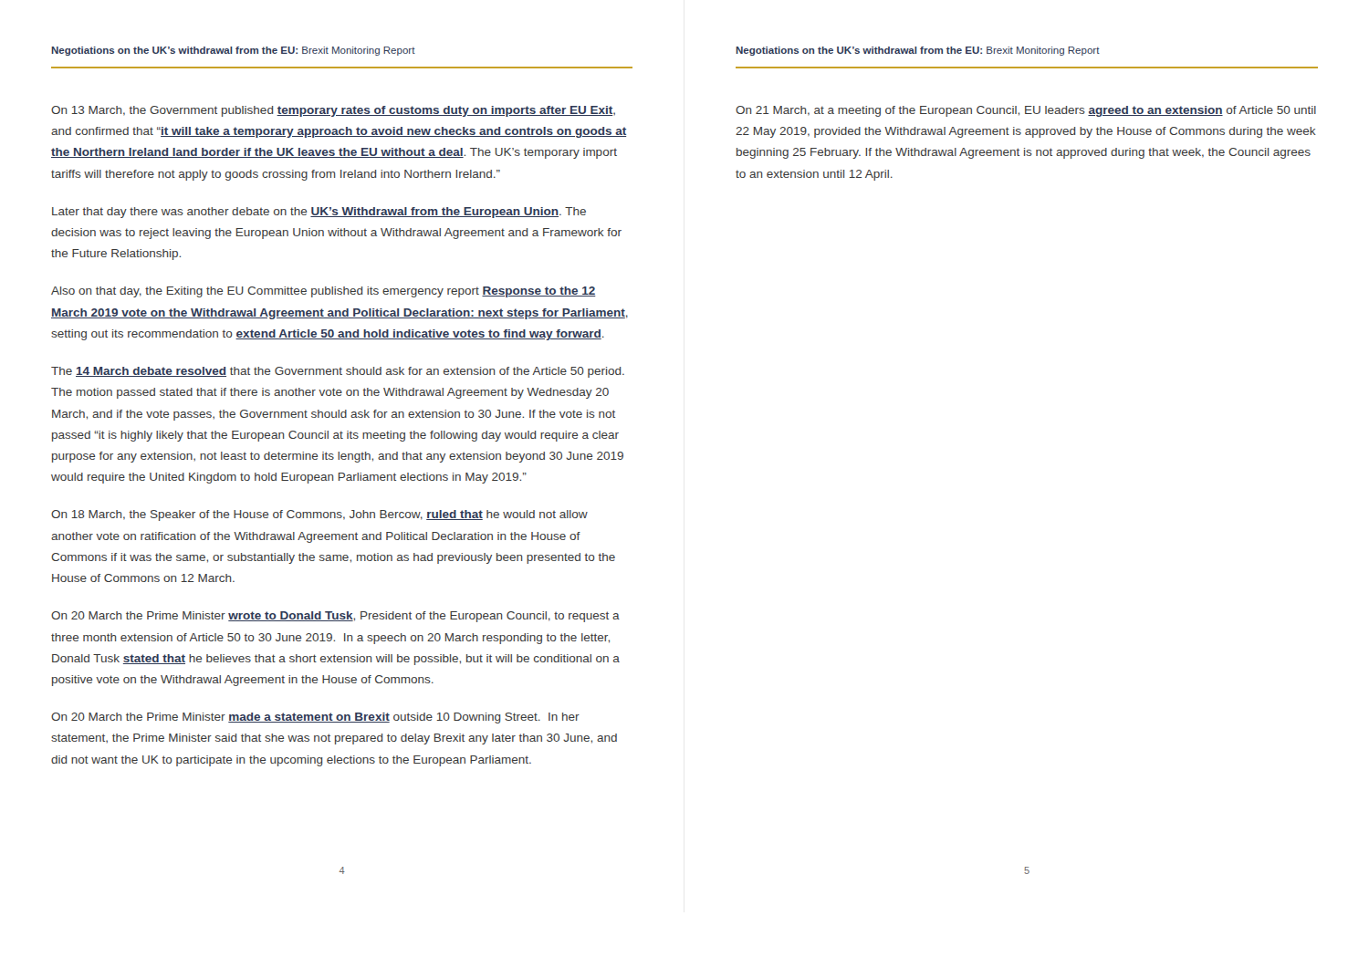Negotiations on the UK’s withdrawal from the EU: Brexit Monitoring Report
On 13 March, the Government published temporary rates of customs duty on imports after EU Exit, and confirmed that “it will take a temporary approach to avoid new checks and controls on goods at the Northern Ireland land border if the UK leaves the EU without a deal. The UK’s temporary import tariffs will therefore not apply to goods crossing from Ireland into Northern Ireland.”
Later that day there was another debate on the UK’s Withdrawal from the European Union. The decision was to reject leaving the European Union without a Withdrawal Agreement and a Framework for the Future Relationship.
Also on that day, the Exiting the EU Committee published its emergency report Response to the 12 March 2019 vote on the Withdrawal Agreement and Political Declaration: next steps for Parliament, setting out its recommendation to extend Article 50 and hold indicative votes to find way forward.
The 14 March debate resolved that the Government should ask for an extension of the Article 50 period. The motion passed stated that if there is another vote on the Withdrawal Agreement by Wednesday 20 March, and if the vote passes, the Government should ask for an extension to 30 June. If the vote is not passed “it is highly likely that the European Council at its meeting the following day would require a clear purpose for any extension, not least to determine its length, and that any extension beyond 30 June 2019 would require the United Kingdom to hold European Parliament elections in May 2019.”
On 18 March, the Speaker of the House of Commons, John Bercow, ruled that he would not allow another vote on ratification of the Withdrawal Agreement and Political Declaration in the House of Commons if it was the same, or substantially the same, motion as had previously been presented to the House of Commons on 12 March.
On 20 March the Prime Minister wrote to Donald Tusk, President of the European Council, to request a three month extension of Article 50 to 30 June 2019. In a speech on 20 March responding to the letter, Donald Tusk stated that he believes that a short extension will be possible, but it will be conditional on a positive vote on the Withdrawal Agreement in the House of Commons.
On 20 March the Prime Minister made a statement on Brexit outside 10 Downing Street. In her statement, the Prime Minister said that she was not prepared to delay Brexit any later than 30 June, and did not want the UK to participate in the upcoming elections to the European Parliament.
4
Negotiations on the UK’s withdrawal from the EU: Brexit Monitoring Report
On 21 March, at a meeting of the European Council, EU leaders agreed to an extension of Article 50 until 22 May 2019, provided the Withdrawal Agreement is approved by the House of Commons during the week beginning 25 February. If the Withdrawal Agreement is not approved during that week, the Council agrees to an extension until 12 April.
5